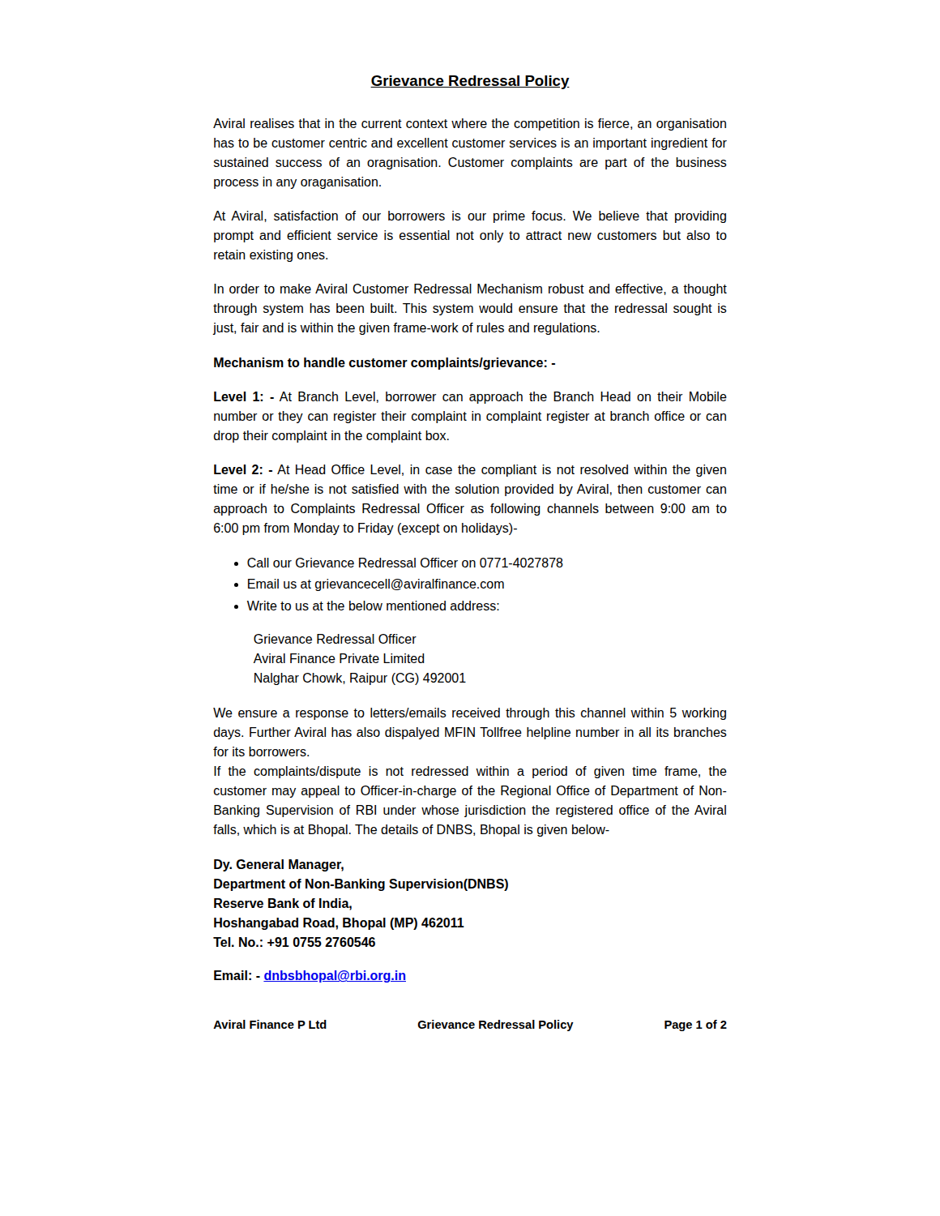Grievance Redressal Policy
Aviral realises that in the current context where the competition is fierce, an organisation has to be customer centric and excellent customer services is an important ingredient for sustained success of an oragnisation. Customer complaints are part of the business process in any oraganisation.
At Aviral, satisfaction of our borrowers is our prime focus. We believe that providing prompt and efficient service is essential not only to attract new customers but also to retain existing ones.
In order to make Aviral Customer Redressal Mechanism robust and effective, a thought through system has been built. This system would ensure that the redressal sought is just, fair and is within the given frame-work of rules and regulations.
Mechanism to handle customer complaints/grievance: -
Level 1: - At Branch Level, borrower can approach the Branch Head on their Mobile number or they can register their complaint in complaint register at branch office or can drop their complaint in the complaint box.
Level 2: - At Head Office Level, in case the compliant is not resolved within the given time or if he/she is not satisfied with the solution provided by Aviral, then customer can approach to Complaints Redressal Officer as following channels between 9:00 am to 6:00 pm from Monday to Friday (except on holidays)-
Call our Grievance Redressal Officer on 0771-4027878
Email us at grievancecell@aviralfinance.com
Write to us at the below mentioned address:
Grievance Redressal Officer
Aviral Finance Private Limited
Nalghar Chowk, Raipur (CG) 492001
We ensure a response to letters/emails received through this channel within 5 working days. Further Aviral has also dispalyed MFIN Tollfree helpline number in all its branches for its borrowers.
If the complaints/dispute is not redressed within a period of given time frame, the customer may appeal to Officer-in-charge of the Regional Office of Department of Non-Banking Supervision of RBI under whose jurisdiction the registered office of the Aviral falls, which is at Bhopal. The details of DNBS, Bhopal is given below-
Dy. General Manager,
Department of Non-Banking Supervision(DNBS)
Reserve Bank of India,
Hoshangabad Road, Bhopal (MP) 462011
Tel. No.: +91 0755 2760546
Email: - dnbsbhopal@rbi.org.in
Aviral Finance P Ltd Grievance Redressal Policy Page 1 of 2